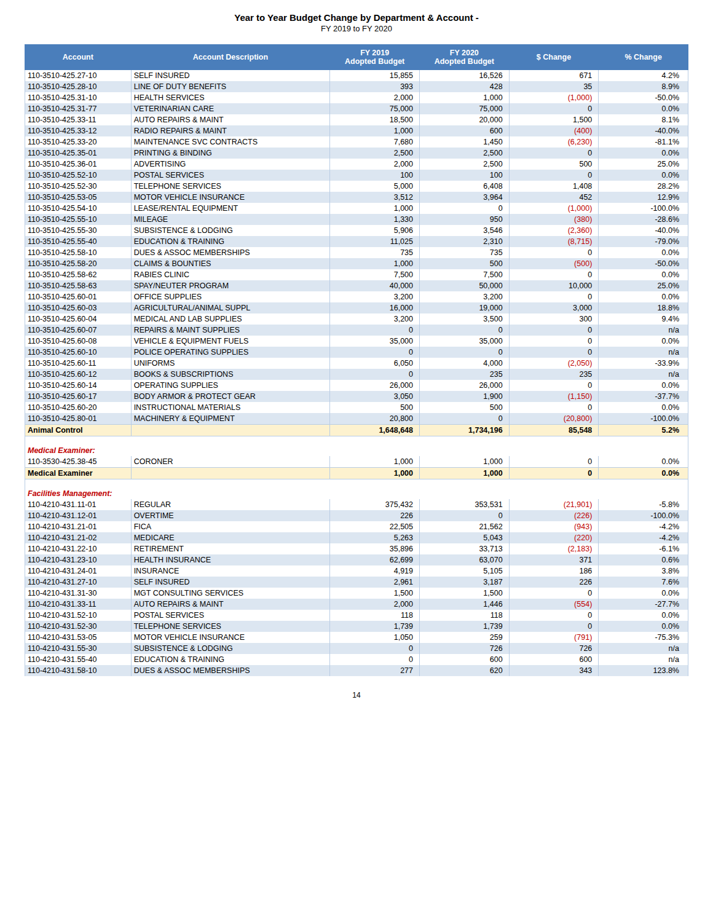Year to Year Budget Change by Department & Account -
FY 2019 to FY 2020
| Account | Account Description | FY 2019 Adopted Budget | FY 2020 Adopted Budget | $ Change | % Change |
| --- | --- | --- | --- | --- | --- |
| 110-3510-425.27-10 | SELF INSURED | 15,855 | 16,526 | 671 | 4.2% |
| 110-3510-425.28-10 | LINE OF DUTY BENEFITS | 393 | 428 | 35 | 8.9% |
| 110-3510-425.31-10 | HEALTH SERVICES | 2,000 | 1,000 | (1,000) | -50.0% |
| 110-3510-425.31-77 | VETERINARIAN CARE | 75,000 | 75,000 | 0 | 0.0% |
| 110-3510-425.33-11 | AUTO REPAIRS & MAINT | 18,500 | 20,000 | 1,500 | 8.1% |
| 110-3510-425.33-12 | RADIO REPAIRS & MAINT | 1,000 | 600 | (400) | -40.0% |
| 110-3510-425.33-20 | MAINTENANCE SVC CONTRACTS | 7,680 | 1,450 | (6,230) | -81.1% |
| 110-3510-425.35-01 | PRINTING & BINDING | 2,500 | 2,500 | 0 | 0.0% |
| 110-3510-425.36-01 | ADVERTISING | 2,000 | 2,500 | 500 | 25.0% |
| 110-3510-425.52-10 | POSTAL SERVICES | 100 | 100 | 0 | 0.0% |
| 110-3510-425.52-30 | TELEPHONE SERVICES | 5,000 | 6,408 | 1,408 | 28.2% |
| 110-3510-425.53-05 | MOTOR VEHICLE INSURANCE | 3,512 | 3,964 | 452 | 12.9% |
| 110-3510-425.54-10 | LEASE/RENTAL EQUIPMENT | 1,000 | 0 | (1,000) | -100.0% |
| 110-3510-425.55-10 | MILEAGE | 1,330 | 950 | (380) | -28.6% |
| 110-3510-425.55-30 | SUBSISTENCE & LODGING | 5,906 | 3,546 | (2,360) | -40.0% |
| 110-3510-425.55-40 | EDUCATION & TRAINING | 11,025 | 2,310 | (8,715) | -79.0% |
| 110-3510-425.58-10 | DUES & ASSOC MEMBERSHIPS | 735 | 735 | 0 | 0.0% |
| 110-3510-425.58-20 | CLAIMS & BOUNTIES | 1,000 | 500 | (500) | -50.0% |
| 110-3510-425.58-62 | RABIES CLINIC | 7,500 | 7,500 | 0 | 0.0% |
| 110-3510-425.58-63 | SPAY/NEUTER PROGRAM | 40,000 | 50,000 | 10,000 | 25.0% |
| 110-3510-425.60-01 | OFFICE SUPPLIES | 3,200 | 3,200 | 0 | 0.0% |
| 110-3510-425.60-03 | AGRICULTURAL/ANIMAL SUPPL | 16,000 | 19,000 | 3,000 | 18.8% |
| 110-3510-425.60-04 | MEDICAL AND LAB SUPPLIES | 3,200 | 3,500 | 300 | 9.4% |
| 110-3510-425.60-07 | REPAIRS & MAINT SUPPLIES | 0 | 0 | 0 | n/a |
| 110-3510-425.60-08 | VEHICLE & EQUIPMENT FUELS | 35,000 | 35,000 | 0 | 0.0% |
| 110-3510-425.60-10 | POLICE OPERATING SUPPLIES | 0 | 0 | 0 | n/a |
| 110-3510-425.60-11 | UNIFORMS | 6,050 | 4,000 | (2,050) | -33.9% |
| 110-3510-425.60-12 | BOOKS & SUBSCRIPTIONS | 0 | 235 | 235 | n/a |
| 110-3510-425.60-14 | OPERATING SUPPLIES | 26,000 | 26,000 | 0 | 0.0% |
| 110-3510-425.60-17 | BODY ARMOR & PROTECT GEAR | 3,050 | 1,900 | (1,150) | -37.7% |
| 110-3510-425.60-20 | INSTRUCTIONAL MATERIALS | 500 | 500 | 0 | 0.0% |
| 110-3510-425.80-01 | MACHINERY & EQUIPMENT | 20,800 | 0 | (20,800) | -100.0% |
| Animal Control | | 1,648,648 | 1,734,196 | 85,548 | 5.2% |
| Medical Examiner: |
| 110-3530-425.38-45 | CORONER | 1,000 | 1,000 | 0 | 0.0% |
| Medical Examiner | | 1,000 | 1,000 | 0 | 0.0% |
| Facilities Management: |
| 110-4210-431.11-01 | REGULAR | 375,432 | 353,531 | (21,901) | -5.8% |
| 110-4210-431.12-01 | OVERTIME | 226 | 0 | (226) | -100.0% |
| 110-4210-431.21-01 | FICA | 22,505 | 21,562 | (943) | -4.2% |
| 110-4210-431.21-02 | MEDICARE | 5,263 | 5,043 | (220) | -4.2% |
| 110-4210-431.22-10 | RETIREMENT | 35,896 | 33,713 | (2,183) | -6.1% |
| 110-4210-431.23-10 | HEALTH INSURANCE | 62,699 | 63,070 | 371 | 0.6% |
| 110-4210-431.24-01 | INSURANCE | 4,919 | 5,105 | 186 | 3.8% |
| 110-4210-431.27-10 | SELF INSURED | 2,961 | 3,187 | 226 | 7.6% |
| 110-4210-431.31-30 | MGT CONSULTING SERVICES | 1,500 | 1,500 | 0 | 0.0% |
| 110-4210-431.33-11 | AUTO REPAIRS & MAINT | 2,000 | 1,446 | (554) | -27.7% |
| 110-4210-431.52-10 | POSTAL SERVICES | 118 | 118 | 0 | 0.0% |
| 110-4210-431.52-30 | TELEPHONE SERVICES | 1,739 | 1,739 | 0 | 0.0% |
| 110-4210-431.53-05 | MOTOR VEHICLE INSURANCE | 1,050 | 259 | (791) | -75.3% |
| 110-4210-431.55-30 | SUBSISTENCE & LODGING | 0 | 726 | 726 | n/a |
| 110-4210-431.55-40 | EDUCATION & TRAINING | 0 | 600 | 600 | n/a |
| 110-4210-431.58-10 | DUES & ASSOC MEMBERSHIPS | 277 | 620 | 343 | 123.8% |
14